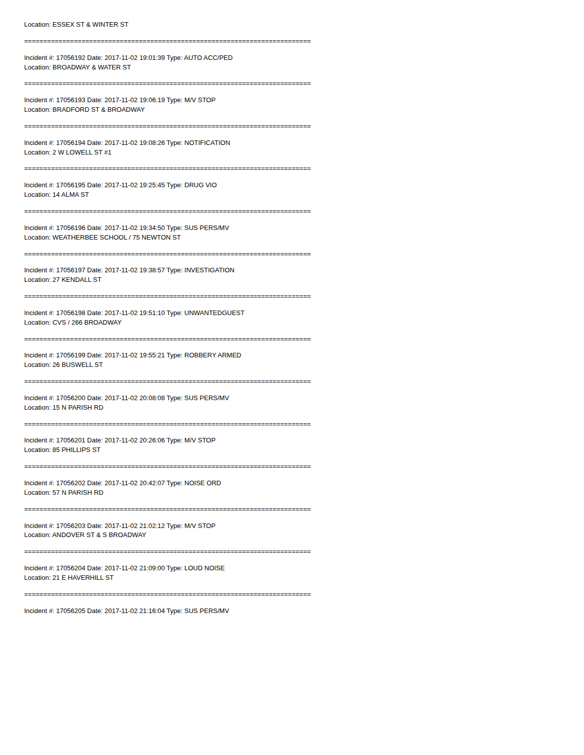Location: ESSEX ST & WINTER ST
===========================================================================
Incident #: 17056192 Date: 2017-11-02 19:01:39 Type: AUTO ACC/PED
Location: BROADWAY & WATER ST
===========================================================================
Incident #: 17056193 Date: 2017-11-02 19:06:19 Type: M/V STOP
Location: BRADFORD ST & BROADWAY
===========================================================================
Incident #: 17056194 Date: 2017-11-02 19:08:26 Type: NOTIFICATION
Location: 2 W LOWELL ST #1
===========================================================================
Incident #: 17056195 Date: 2017-11-02 19:25:45 Type: DRUG VIO
Location: 14 ALMA ST
===========================================================================
Incident #: 17056196 Date: 2017-11-02 19:34:50 Type: SUS PERS/MV
Location: WEATHERBEE SCHOOL / 75 NEWTON ST
===========================================================================
Incident #: 17056197 Date: 2017-11-02 19:38:57 Type: INVESTIGATION
Location: 27 KENDALL ST
===========================================================================
Incident #: 17056198 Date: 2017-11-02 19:51:10 Type: UNWANTEDGUEST
Location: CVS / 266 BROADWAY
===========================================================================
Incident #: 17056199 Date: 2017-11-02 19:55:21 Type: ROBBERY ARMED
Location: 26 BUSWELL ST
===========================================================================
Incident #: 17056200 Date: 2017-11-02 20:08:08 Type: SUS PERS/MV
Location: 15 N PARISH RD
===========================================================================
Incident #: 17056201 Date: 2017-11-02 20:26:06 Type: M/V STOP
Location: 85 PHILLIPS ST
===========================================================================
Incident #: 17056202 Date: 2017-11-02 20:42:07 Type: NOISE ORD
Location: 57 N PARISH RD
===========================================================================
Incident #: 17056203 Date: 2017-11-02 21:02:12 Type: M/V STOP
Location: ANDOVER ST & S BROADWAY
===========================================================================
Incident #: 17056204 Date: 2017-11-02 21:09:00 Type: LOUD NOISE
Location: 21 E HAVERHILL ST
===========================================================================
Incident #: 17056205 Date: 2017-11-02 21:16:04 Type: SUS PERS/MV